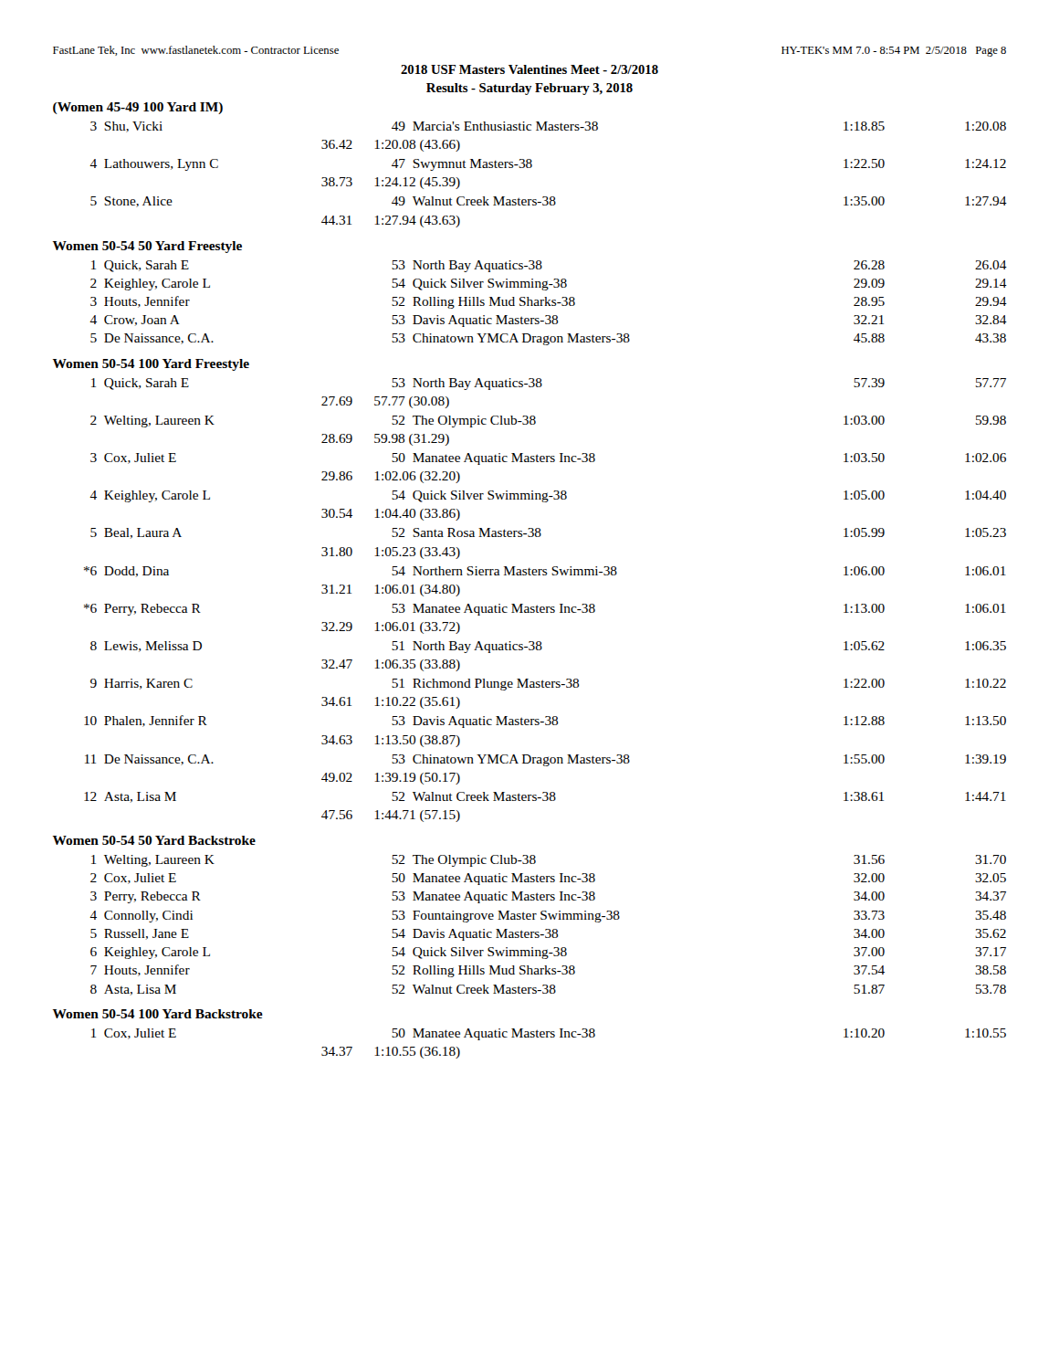FastLane Tek, Inc www.fastlanetek.com - Contractor License
HY-TEK's MM 7.0 - 8:54 PM 2/5/2018 Page 8
2018 USF Masters Valentines Meet - 2/3/2018
Results - Saturday February 3, 2018
(Women 45-49 100 Yard IM)
| 3 | Shu, Vicki | 49 | Marcia's Enthusiastic Masters-38 | 1:18.85 | 1:20.08 |
| | 36.42 | 1:20.08 (43.66) |
| 4 | Lathouwers, Lynn C | 47 | Swymnut Masters-38 | 1:22.50 | 1:24.12 |
| | 38.73 | 1:24.12 (45.39) |
| 5 | Stone, Alice | 49 | Walnut Creek Masters-38 | 1:35.00 | 1:27.94 |
| | 44.31 | 1:27.94 (43.63) |
Women 50-54 50 Yard Freestyle
| 1 | Quick, Sarah E | 53 | North Bay Aquatics-38 | 26.28 | 26.04 |
| 2 | Keighley, Carole L | 54 | Quick Silver Swimming-38 | 29.09 | 29.14 |
| 3 | Houts, Jennifer | 52 | Rolling Hills Mud Sharks-38 | 28.95 | 29.94 |
| 4 | Crow, Joan A | 53 | Davis Aquatic Masters-38 | 32.21 | 32.84 |
| 5 | De Naissance, C.A. | 53 | Chinatown YMCA Dragon Masters-38 | 45.88 | 43.38 |
Women 50-54 100 Yard Freestyle
| 1 | Quick, Sarah E | 53 | North Bay Aquatics-38 | 57.39 | 57.77 |
| | 27.69 | 57.77 (30.08) |
| 2 | Welting, Laureen K | 52 | The Olympic Club-38 | 1:03.00 | 59.98 |
| | 28.69 | 59.98 (31.29) |
| 3 | Cox, Juliet E | 50 | Manatee Aquatic Masters Inc-38 | 1:03.50 | 1:02.06 |
| | 29.86 | 1:02.06 (32.20) |
| 4 | Keighley, Carole L | 54 | Quick Silver Swimming-38 | 1:05.00 | 1:04.40 |
| | 30.54 | 1:04.40 (33.86) |
| 5 | Beal, Laura A | 52 | Santa Rosa Masters-38 | 1:05.99 | 1:05.23 |
| | 31.80 | 1:05.23 (33.43) |
| *6 | Dodd, Dina | 54 | Northern Sierra Masters Swimmi-38 | 1:06.00 | 1:06.01 |
| | 31.21 | 1:06.01 (34.80) |
| *6 | Perry, Rebecca R | 53 | Manatee Aquatic Masters Inc-38 | 1:13.00 | 1:06.01 |
| | 32.29 | 1:06.01 (33.72) |
| 8 | Lewis, Melissa D | 51 | North Bay Aquatics-38 | 1:05.62 | 1:06.35 |
| | 32.47 | 1:06.35 (33.88) |
| 9 | Harris, Karen C | 51 | Richmond Plunge Masters-38 | 1:22.00 | 1:10.22 |
| | 34.61 | 1:10.22 (35.61) |
| 10 | Phalen, Jennifer R | 53 | Davis Aquatic Masters-38 | 1:12.88 | 1:13.50 |
| | 34.63 | 1:13.50 (38.87) |
| 11 | De Naissance, C.A. | 53 | Chinatown YMCA Dragon Masters-38 | 1:55.00 | 1:39.19 |
| | 49.02 | 1:39.19 (50.17) |
| 12 | Asta, Lisa M | 52 | Walnut Creek Masters-38 | 1:38.61 | 1:44.71 |
| | 47.56 | 1:44.71 (57.15) |
Women 50-54 50 Yard Backstroke
| 1 | Welting, Laureen K | 52 | The Olympic Club-38 | 31.56 | 31.70 |
| 2 | Cox, Juliet E | 50 | Manatee Aquatic Masters Inc-38 | 32.00 | 32.05 |
| 3 | Perry, Rebecca R | 53 | Manatee Aquatic Masters Inc-38 | 34.00 | 34.37 |
| 4 | Connolly, Cindi | 53 | Fountaingrove Master Swimming-38 | 33.73 | 35.48 |
| 5 | Russell, Jane E | 54 | Davis Aquatic Masters-38 | 34.00 | 35.62 |
| 6 | Keighley, Carole L | 54 | Quick Silver Swimming-38 | 37.00 | 37.17 |
| 7 | Houts, Jennifer | 52 | Rolling Hills Mud Sharks-38 | 37.54 | 38.58 |
| 8 | Asta, Lisa M | 52 | Walnut Creek Masters-38 | 51.87 | 53.78 |
Women 50-54 100 Yard Backstroke
| 1 | Cox, Juliet E | 50 | Manatee Aquatic Masters Inc-38 | 1:10.20 | 1:10.55 |
| | 34.37 | 1:10.55 (36.18) |